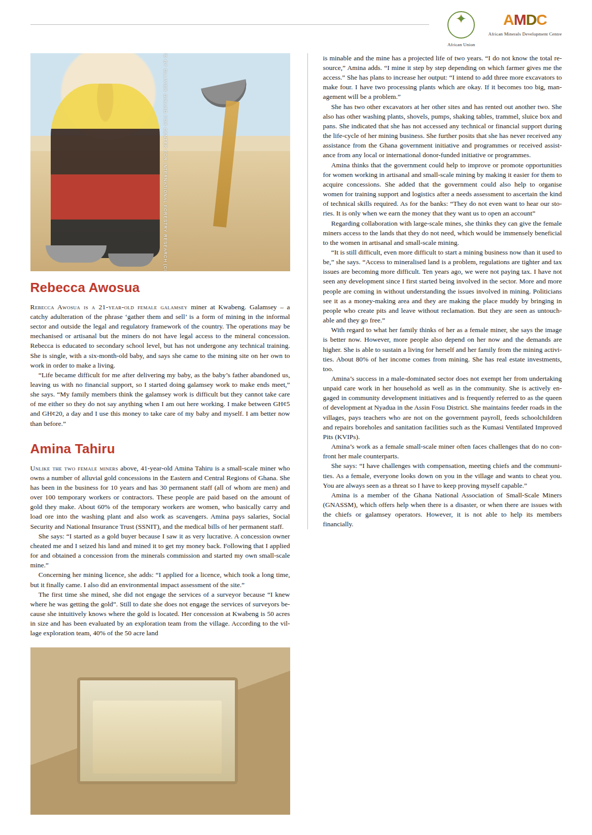✦ African Union
AMDC African Minerals Development Centre
Photo by Ollivier Girard for Center for International Forestry Research (CIFOR)
Rebecca Awosua
Rebecca Awosua is a 21-year-old female galamsey miner at Kwabeng. Galamsey – a catchy adulteration of the phrase ‘gather them and sell’ is a form of mining in the informal sector and outside the legal and regulatory framework of the country. The operations may be mechanised or artisanal but the miners do not have legal access to the mineral concession. Rebecca is educated to secondary school level, but has not undergone any technical training. She is single, with a six-month-old baby, and says she came to the mining site on her own to work in order to make a living.
“Life became difficult for me after delivering my baby, as the baby’s father abandoned us, leaving us with no financial support, so I started doing galamsey work to make ends meet,” she says. “My family members think the galamsey work is difficult but they cannot take care of me either so they do not say anything when I am out here working. I make between GH¢5 and GH¢20, a day and I use this money to take care of my baby and myself. I am better now than before.”
Amina Tahiru
Unlike the two female miners above, 41-year-old Amina Tahiru is a small-scale miner who owns a number of alluvial gold concessions in the Eastern and Central Regions of Ghana. She has been in the business for 10 years and has 30 permanent staff (all of whom are men) and over 100 temporary workers or contractors. These people are paid based on the amount of gold they make. About 60% of the temporary workers are women, who basically carry and load ore into the washing plant and also work as scavengers. Amina pays salaries, Social Security and National Insurance Trust (SSNIT), and the medical bills of her permanent staff.
She says: “I started as a gold buyer because I saw it as very lucrative. A concession owner cheated me and I seized his land and mined it to get my money back. Following that I applied for and obtained a concession from the minerals commission and started my own small-scale mine.”
Concerning her mining licence, she adds: “I applied for a licence, which took a long time, but it finally came. I also did an environmental impact assessment of the site.”
The first time she mined, she did not engage the services of a surveyor because “I knew where he was getting the gold”. Still to date she does not engage the services of surveyors because she intuitively knows where the gold is located. Her concession at Kwabeng is 50 acres in size and has been evaluated by an exploration team from the village. According to the village exploration team, 40% of the 50 acre land
is minable and the mine has a projected life of two years. “I do not know the total resource,” Amina adds. “I mine it step by step depending on which farmer gives me the access.” She has plans to increase her output: “I intend to add three more excavators to make four. I have two processing plants which are okay. If it becomes too big, management will be a problem.”
She has two other excavators at her other sites and has rented out another two. She also has other washing plants, shovels, pumps, shaking tables, trammel, sluice box and pans. She indicated that she has not accessed any technical or financial support during the life-cycle of her mining business. She further posits that she has never received any assistance from the Ghana government initiative and programmes or received assistance from any local or international donor-funded initiative or programmes.
Amina thinks that the government could help to improve or promote opportunities for women working in artisanal and small-scale mining by making it easier for them to acquire concessions. She added that the government could also help to organise women for training support and logistics after a needs assessment to ascertain the kind of technical skills required. As for the banks: “They do not even want to hear our stories. It is only when we earn the money that they want us to open an account”
Regarding collaboration with large-scale mines, she thinks they can give the female miners access to the lands that they do not need, which would be immensely beneficial to the women in artisanal and small-scale mining.
“It is still difficult, even more difficult to start a mining business now than it used to be,” she says. “Access to mineralised land is a problem, regulations are tighter and tax issues are becoming more difficult. Ten years ago, we were not paying tax. I have not seen any development since I first started being involved in the sector. More and more people are coming in without understanding the issues involved in mining. Politicians see it as a money-making area and they are making the place muddy by bringing in people who create pits and leave without reclamation. But they are seen as untouchable and they go free.”
With regard to what her family thinks of her as a female miner, she says the image is better now. However, more people also depend on her now and the demands are higher. She is able to sustain a living for herself and her family from the mining activities. About 80% of her income comes from mining. She has real estate investments, too.
Amina’s success in a male-dominated sector does not exempt her from undertaking unpaid care work in her household as well as in the community. She is actively engaged in community development initiatives and is frequently referred to as the queen of development at Nyadua in the Assin Fosu District. She maintains feeder roads in the villages, pays teachers who are not on the government payroll, feeds schoolchildren and repairs boreholes and sanitation facilities such as the Kumasi Ventilated Improved Pits (KVIPs).
Amina’s work as a female small-scale miner often faces challenges that do no confront her male counterparts.
She says: “I have challenges with compensation, meeting chiefs and the communities. As a female, everyone looks down on you in the village and wants to cheat you. You are always seen as a threat so I have to keep proving myself capable.”
Amina is a member of the Ghana National Association of Small-Scale Miners (GNASSM), which offers help when there is a disaster, or when there are issues with the chiefs or galamsey operators. However, it is not able to help its members financially.